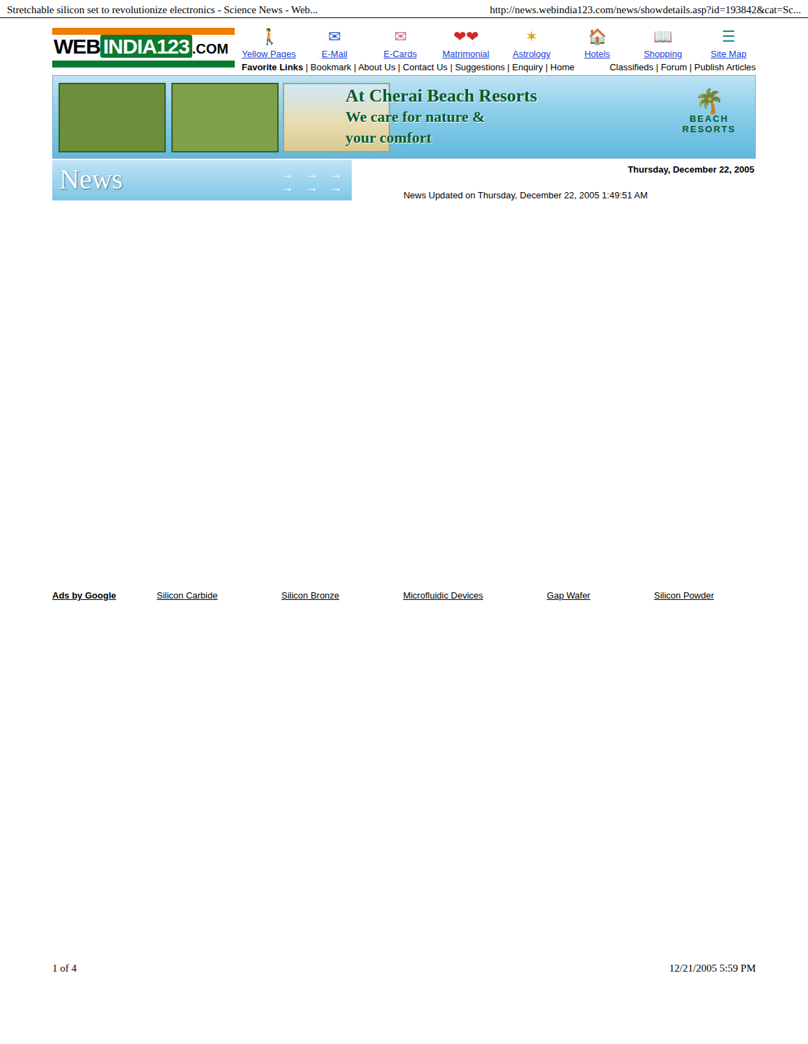Stretchable silicon set to revolutionize electronics - Science News - Web...
http://news.webindia123.com/news/showdetails.asp?id=193842&cat=Sc...
WEBINDIA123.COM
🚶Yellow Pages
✉E-Mail
✉E-Cards
❤❤Matrimonial
✶Astrology
🏠Hotels
📖Shopping
☰Site Map
Favorite Links | Bookmark | About Us | Contact Us | Suggestions | Enquiry | Home
Classifieds | Forum | Publish Articles
At Cherai Beach Resorts
We care for nature &
your comfort
🌴
BEACH RESORTS
News
→ → →
→ → →
Thursday, December 22, 2005
News Updated on Thursday, December 22, 2005 1:49:51 AM
Ads by Google
Silicon Carbide Silicon Bronze Microfluidic Devices Gap Wafer Silicon Powder
1 of 4
12/21/2005 5:59 PM